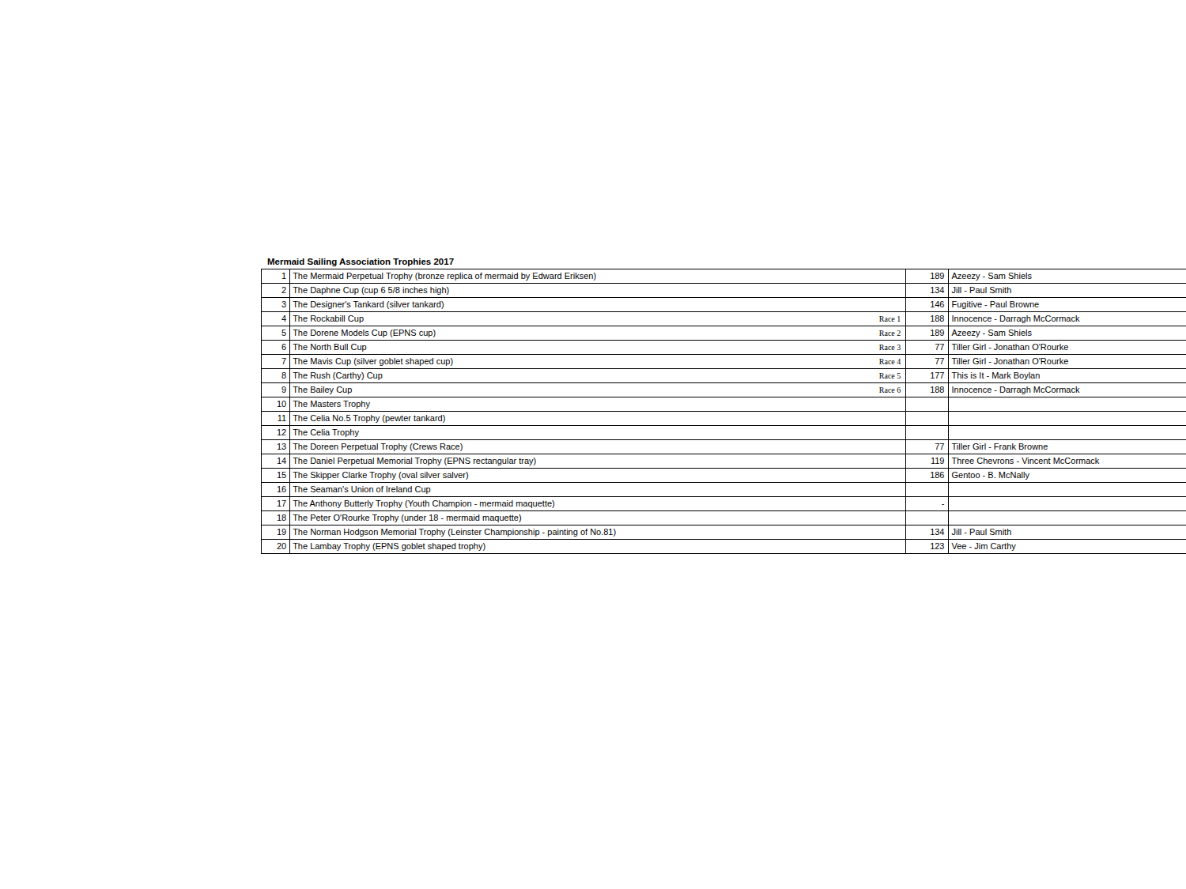Mermaid Sailing Association Trophies 2017
| 1 | The Mermaid Perpetual Trophy (bronze replica of mermaid by Edward Eriksen) | 189 | Azeezy - Sam Shiels |
| 2 | The Daphne Cup (cup 6 5/8 inches high) | 134 | Jill - Paul Smith |
| 3 | The Designer's Tankard (silver tankard) | 146 | Fugitive - Paul Browne |
| 4 | The Rockabill Cup Race 1 | 188 | Innocence - Darragh McCormack |
| 5 | The Dorene Models Cup (EPNS cup) Race 2 | 189 | Azeezy - Sam Shiels |
| 6 | The North Bull Cup Race 3 | 77 | Tiller Girl - Jonathan O'Rourke |
| 7 | The Mavis Cup (silver goblet shaped cup) Race 4 | 77 | Tiller Girl - Jonathan O'Rourke |
| 8 | The Rush (Carthy) Cup Race 5 | 177 | This is It - Mark Boylan |
| 9 | The Bailey Cup Race 6 | 188 | Innocence - Darragh McCormack |
| 10 | The Masters Trophy | | |
| 11 | The Celia No.5 Trophy (pewter tankard) | | |
| 12 | The Celia Trophy | | |
| 13 | The Doreen Perpetual Trophy (Crews Race) | 77 | Tiller Girl - Frank Browne |
| 14 | The Daniel Perpetual Memorial Trophy (EPNS rectangular tray) | 119 | Three Chevrons - Vincent McCormack |
| 15 | The Skipper Clarke Trophy (oval silver salver) | 186 | Gentoo - B. McNally |
| 16 | The Seaman's Union of Ireland Cup | | |
| 17 | The Anthony Butterly Trophy (Youth Champion - mermaid maquette) | - | |
| 18 | The Peter O'Rourke Trophy (under 18 - mermaid maquette) | | |
| 19 | The Norman Hodgson Memorial Trophy (Leinster Championship - painting of No.81) | 134 | Jill - Paul Smith |
| 20 | The Lambay Trophy (EPNS goblet shaped trophy) | 123 | Vee - Jim Carthy |